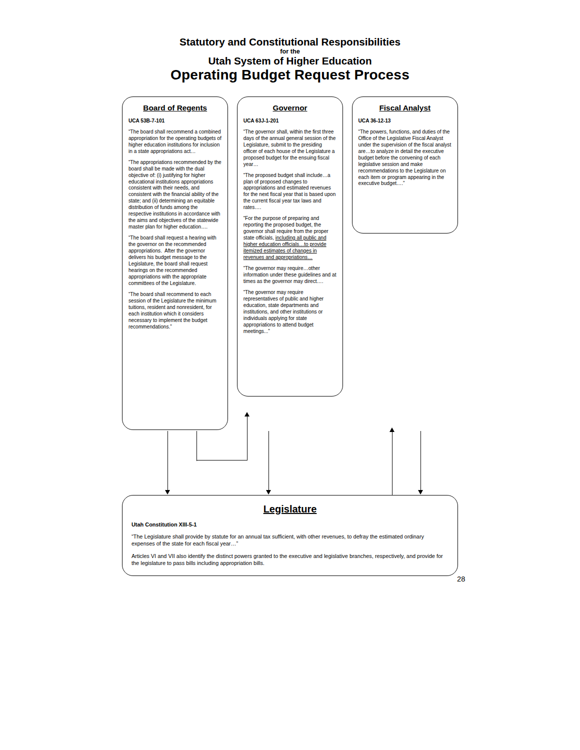Statutory and Constitutional Responsibilities
for the
Utah System of Higher Education
Operating Budget Request Process
Board of Regents
UCA 53B-7-101
“The board shall recommend a combined appropriation for the operating budgets of higher education institutions for inclusion in a state appropriations act…
“The appropriations recommended by the board shall be made with the dual objective of: (i) justifying for higher educational institutions appropriations consistent with their needs, and consistent with the financial ability of the state; and (ii) determining an equitable distribution of funds among the respective institutions in accordance with the aims and objectives of the statewide master plan for higher education….
“The board shall request a hearing with the governor on the recommended appropriations. After the governor delivers his budget message to the Legislature, the board shall request hearings on the recommended appropriations with the appropriate committees of the Legislature.
“The board shall recommend to each session of the Legislature the minimum tuitions, resident and nonresident, for each institution which it considers necessary to implement the budget recommendations.”
Governor
UCA 63J-1-201
“The governor shall, within the first three days of the annual general session of the Legislature, submit to the presiding officer of each house of the Legislature a proposed budget for the ensuing fiscal year…
“The proposed budget shall include…a plan of proposed changes to appropriations and estimated revenues for the next fiscal year that is based upon the current fiscal year tax laws and rates….
“For the purpose of preparing and reporting the proposed budget, the governor shall require from the proper state officials, including all public and higher education officials…to provide itemized estimates of changes in revenues and appropriations…
“The governor may require…other information under these guidelines and at times as the governor may direct….
“The governor may require representatives of public and higher education, state departments and institutions, and other institutions or individuals applying for state appropriations to attend budget meetings...”
Fiscal Analyst
UCA 36-12-13
“The powers, functions, and duties of the Office of the Legislative Fiscal Analyst under the supervision of the fiscal analyst are…to analyze in detail the executive budget before the convening of each legislative session and make recommendations to the Legislature on each item or program appearing in the executive budget….”
Legislature
Utah Constitution XIII-5-1
“The Legislature shall provide by statute for an annual tax sufficient, with other revenues, to defray the estimated ordinary expenses of the state for each fiscal year…”
Articles VI and VII also identify the distinct powers granted to the executive and legislative branches, respectively, and provide for the legislature to pass bills including appropriation bills.
28